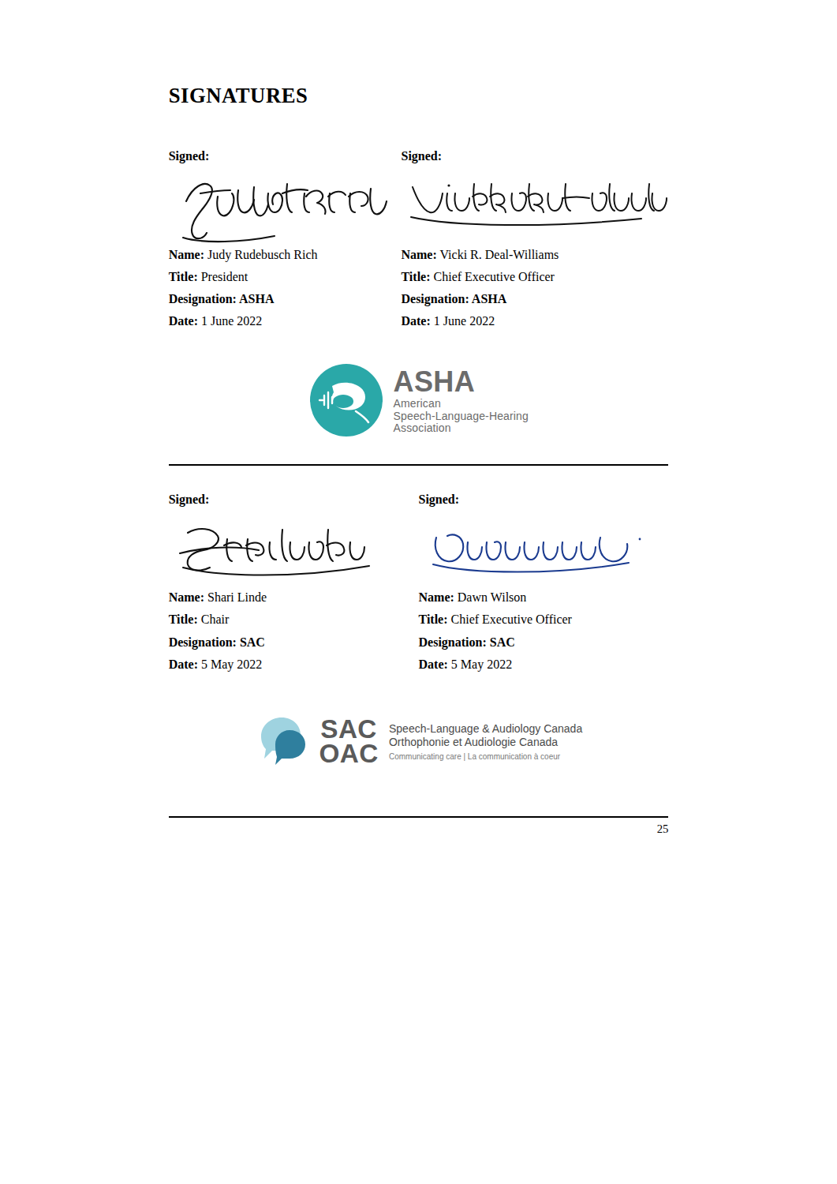SIGNATURES
| Signed: Name: Judy Rudebusch Rich Title: President Designation: ASHA Date: 1 June 2022 | Signed: Name: Vicki R. Deal-Williams Title: Chief Executive Officer Designation: ASHA Date: 1 June 2022 |
ASHA
American
Speech-Language-Hearing
Association
| Signed: Name: Shari Linde Title: Chair Designation: SAC Date: 5 May 2022 | Signed: Name: Dawn Wilson Title: Chief Executive Officer Designation: SAC Date: 5 May 2022 |
SAC
OAC
Speech-Language & Audiology Canada
Orthophonie et Audiologie Canada
Communicating care | La communication à coeur
25